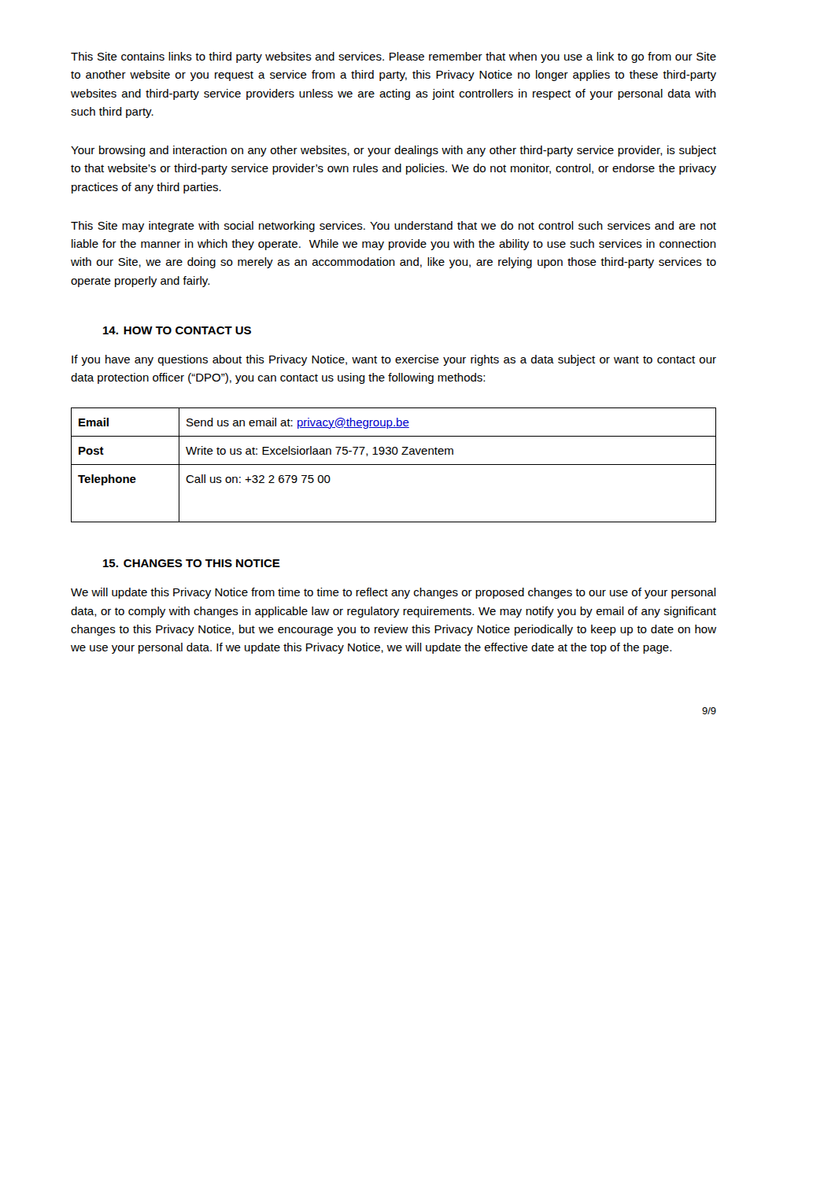This Site contains links to third party websites and services. Please remember that when you use a link to go from our Site to another website or you request a service from a third party, this Privacy Notice no longer applies to these third-party websites and third-party service providers unless we are acting as joint controllers in respect of your personal data with such third party.
Your browsing and interaction on any other websites, or your dealings with any other third-party service provider, is subject to that website’s or third-party service provider’s own rules and policies. We do not monitor, control, or endorse the privacy practices of any third parties.
This Site may integrate with social networking services. You understand that we do not control such services and are not liable for the manner in which they operate. While we may provide you with the ability to use such services in connection with our Site, we are doing so merely as an accommodation and, like you, are relying upon those third-party services to operate properly and fairly.
14. HOW TO CONTACT US
If you have any questions about this Privacy Notice, want to exercise your rights as a data subject or want to contact our data protection officer (“DPO”), you can contact us using the following methods:
| Email | Send us an email at: privacy@thegroup.be |
| Post | Write to us at: Excelsiorlaan 75-77, 1930 Zaventem |
| Telephone | Call us on: +32 2 679 75 00 |
15. CHANGES TO THIS NOTICE
We will update this Privacy Notice from time to time to reflect any changes or proposed changes to our use of your personal data, or to comply with changes in applicable law or regulatory requirements. We may notify you by email of any significant changes to this Privacy Notice, but we encourage you to review this Privacy Notice periodically to keep up to date on how we use your personal data. If we update this Privacy Notice, we will update the effective date at the top of the page.
9/9